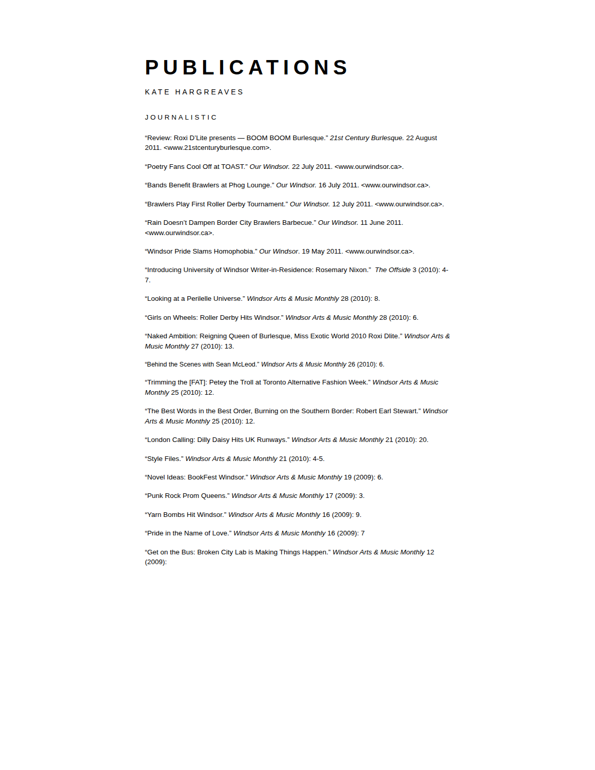PUBLICATIONS
KATE HARGREAVES
JOURNALISTIC
“Review: Roxi D’Lite presents — BOOM BOOM Burlesque.” 21st Century Burlesque. 22 August 2011. <www.21stcenturyburlesque.com>.
“Poetry Fans Cool Off at TOAST.” Our Windsor. 22 July 2011. <www.ourwindsor.ca>.
“Bands Benefit Brawlers at Phog Lounge.” Our Windsor. 16 July 2011. <www.ourwindsor.ca>.
“Brawlers Play First Roller Derby Tournament.” Our Windsor. 12 July 2011. <www.ourwindsor.ca>.
“Rain Doesn’t Dampen Border City Brawlers Barbecue.” Our Windsor. 11 June 2011. <www.ourwindsor.ca>.
“Windsor Pride Slams Homophobia.” Our Windsor. 19 May 2011. <www.ourwindsor.ca>.
“Introducing University of Windsor Writer-in-Residence: Rosemary Nixon.” The Offside 3 (2010): 4-7.
“Looking at a Perilelle Universe.” Windsor Arts & Music Monthly 28 (2010): 8.
“Girls on Wheels: Roller Derby Hits Windsor.” Windsor Arts & Music Monthly 28 (2010): 6.
“Naked Ambition: Reigning Queen of Burlesque, Miss Exotic World 2010 Roxi Dlite.” Windsor Arts & Music Monthly 27 (2010): 13.
“Behind the Scenes with Sean McLeod.” Windsor Arts & Music Monthly 26 (2010): 6.
“Trimming the [FAT]: Petey the Troll at Toronto Alternative Fashion Week.” Windsor Arts & Music Monthly 25 (2010): 12.
“The Best Words in the Best Order, Burning on the Southern Border: Robert Earl Stewart.” Windsor Arts & Music Monthly 25 (2010): 12.
“London Calling: Dilly Daisy Hits UK Runways.” Windsor Arts & Music Monthly 21 (2010): 20.
“Style Files.” Windsor Arts & Music Monthly 21 (2010): 4-5.
“Novel Ideas: BookFest Windsor.” Windsor Arts & Music Monthly 19 (2009): 6.
“Punk Rock Prom Queens.” Windsor Arts & Music Monthly 17 (2009): 3.
“Yarn Bombs Hit Windsor.” Windsor Arts & Music Monthly 16 (2009): 9.
“Pride in the Name of Love.” Windsor Arts & Music Monthly 16 (2009): 7
“Get on the Bus: Broken City Lab is Making Things Happen.” Windsor Arts & Music Monthly 12 (2009):